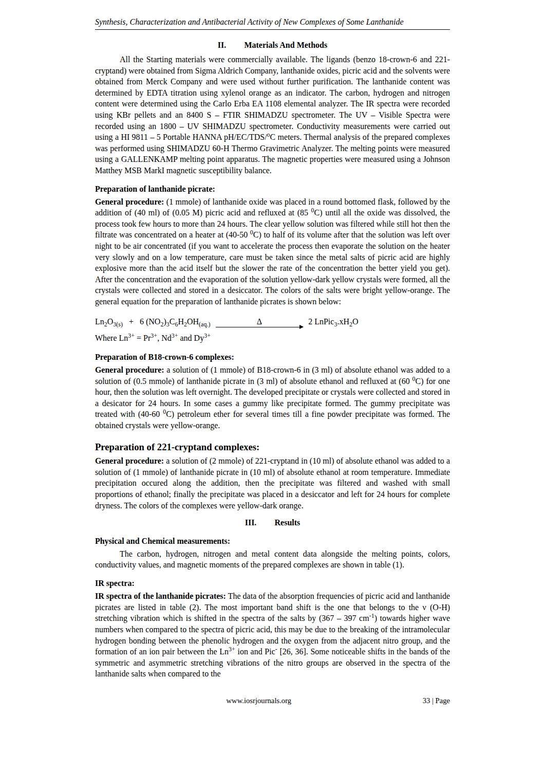Synthesis, Characterization and Antibacterial Activity of New Complexes of Some Lanthanide
II. Materials And Methods
All the Starting materials were commercially available. The ligands (benzo 18-crown-6 and 221-cryptand) were obtained from Sigma Aldrich Company, lanthanide oxides, picric acid and the solvents were obtained from Merck Company and were used without further purification. The lanthanide content was determined by EDTA titration using xylenol orange as an indicator. The carbon, hydrogen and nitrogen content were determined using the Carlo Erba EA 1108 elemental analyzer. The IR spectra were recorded using KBr pellets and an 8400 S – FTIR SHIMADZU spectrometer. The UV – Visible Spectra were recorded using an 1800 – UV SHIMADZU spectrometer. Conductivity measurements were carried out using a HI 9811 – 5 Portable HANNA pH/EC/TDS/oC meters. Thermal analysis of the prepared complexes was performed using SHIMADZU 60-H Thermo Gravimetric Analyzer. The melting points were measured using a GALLENKAMP melting point apparatus. The magnetic properties were measured using a Johnson Matthey MSB MarkI magnetic susceptibility balance.
Preparation of lanthanide picrate:
General procedure: (1 mmole) of lanthanide oxide was placed in a round bottomed flask, followed by the addition of (40 ml) of (0.05 M) picric acid and refluxed at (85 0C) until all the oxide was dissolved, the process took few hours to more than 24 hours. The clear yellow solution was filtered while still hot then the filtrate was concentrated on a heater at (40-50 0C) to half of its volume after that the solution was left over night to be air concentrated (if you want to accelerate the process then evaporate the solution on the heater very slowly and on a low temperature, care must be taken since the metal salts of picric acid are highly explosive more than the acid itself but the slower the rate of the concentration the better yield you get). After the concentration and the evaporation of the solution yellow-dark yellow crystals were formed, all the crystals were collected and stored in a desiccator. The colors of the salts were bright yellow-orange. The general equation for the preparation of lanthanide picrates is shown below:
Ln2O3(s) + 6 (NO2)3C6H2OH(aq.) Δ 2 LnPic3.xH2O
Where Ln3+ = Pr3+, Nd3+ and Dy3+
Preparation of B18-crown-6 complexes:
General procedure: a solution of (1 mmole) of B18-crown-6 in (3 ml) of absolute ethanol was added to a solution of (0.5 mmole) of lanthanide picrate in (3 ml) of absolute ethanol and refluxed at (60 0C) for one hour, then the solution was left overnight. The developed precipitate or crystals were collected and stored in a desicator for 24 hours. In some cases a gummy like precipitate formed. The gummy precipitate was treated with (40-60 0C) petroleum ether for several times till a fine powder precipitate was formed. The obtained crystals were yellow-orange.
Preparation of 221-cryptand complexes:
General procedure: a solution of (2 mmole) of 221-cryptand in (10 ml) of absolute ethanol was added to a solution of (1 mmole) of lanthanide picrate in (10 ml) of absolute ethanol at room temperature. Immediate precipitation occured along the addition, then the precipitate was filtered and washed with small proportions of ethanol; finally the precipitate was placed in a desiccator and left for 24 hours for complete dryness. The colors of the complexes were yellow-dark orange.
III. Results
Physical and Chemical measurements:
The carbon, hydrogen, nitrogen and metal content data alongside the melting points, colors, conductivity values, and magnetic moments of the prepared complexes are shown in table (1).
IR spectra:
IR spectra of the lanthanide picrates: The data of the absorption frequencies of picric acid and lanthanide picrates are listed in table (2). The most important band shift is the one that belongs to the ν (O-H) stretching vibration which is shifted in the spectra of the salts by (367 – 397 cm-1) towards higher wave numbers when compared to the spectra of picric acid, this may be due to the breaking of the intramolecular hydrogen bonding between the phenolic hydrogen and the oxygen from the adjacent nitro group, and the formation of an ion pair between the Ln3+ ion and Pic- [26, 36]. Some noticeable shifts in the bands of the symmetric and asymmetric stretching vibrations of the nitro groups are observed in the spectra of the lanthanide salts when compared to the
www.iosrjournals.org 33 | Page